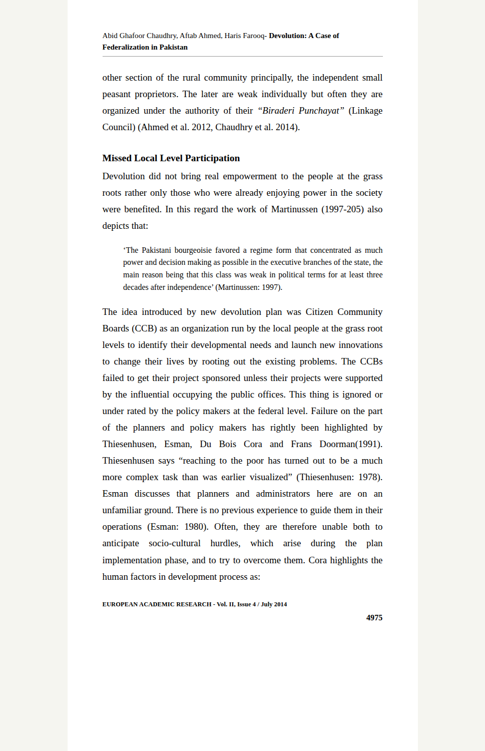Abid Ghafoor Chaudhry, Aftab Ahmed, Haris Farooq- Devolution: A Case of Federalization in Pakistan
other section of the rural community principally, the independent small peasant proprietors. The later are weak individually but often they are organized under the authority of their “Biraderi Punchayat” (Linkage Council) (Ahmed et al. 2012, Chaudhry et al. 2014).
Missed Local Level Participation
Devolution did not bring real empowerment to the people at the grass roots rather only those who were already enjoying power in the society were benefited. In this regard the work of Martinussen (1997-205) also depicts that:
‘The Pakistani bourgeoisie favored a regime form that concentrated as much power and decision making as possible in the executive branches of the state, the main reason being that this class was weak in political terms for at least three decades after independence’ (Martinussen: 1997).
The idea introduced by new devolution plan was Citizen Community Boards (CCB) as an organization run by the local people at the grass root levels to identify their developmental needs and launch new innovations to change their lives by rooting out the existing problems. The CCBs failed to get their project sponsored unless their projects were supported by the influential occupying the public offices. This thing is ignored or under rated by the policy makers at the federal level. Failure on the part of the planners and policy makers has rightly been highlighted by Thiesenhusen, Esman, Du Bois Cora and Frans Doorman(1991). Thiesenhusen says “reaching to the poor has turned out to be a much more complex task than was earlier visualized” (Thiesenhusen: 1978). Esman discusses that planners and administrators here are on an unfamiliar ground. There is no previous experience to guide them in their operations (Esman: 1980). Often, they are therefore unable both to anticipate socio-cultural hurdles, which arise during the plan implementation phase, and to try to overcome them. Cora highlights the human factors in development process as:
EUROPEAN ACADEMIC RESEARCH - Vol. II, Issue 4 / July 2014
4975